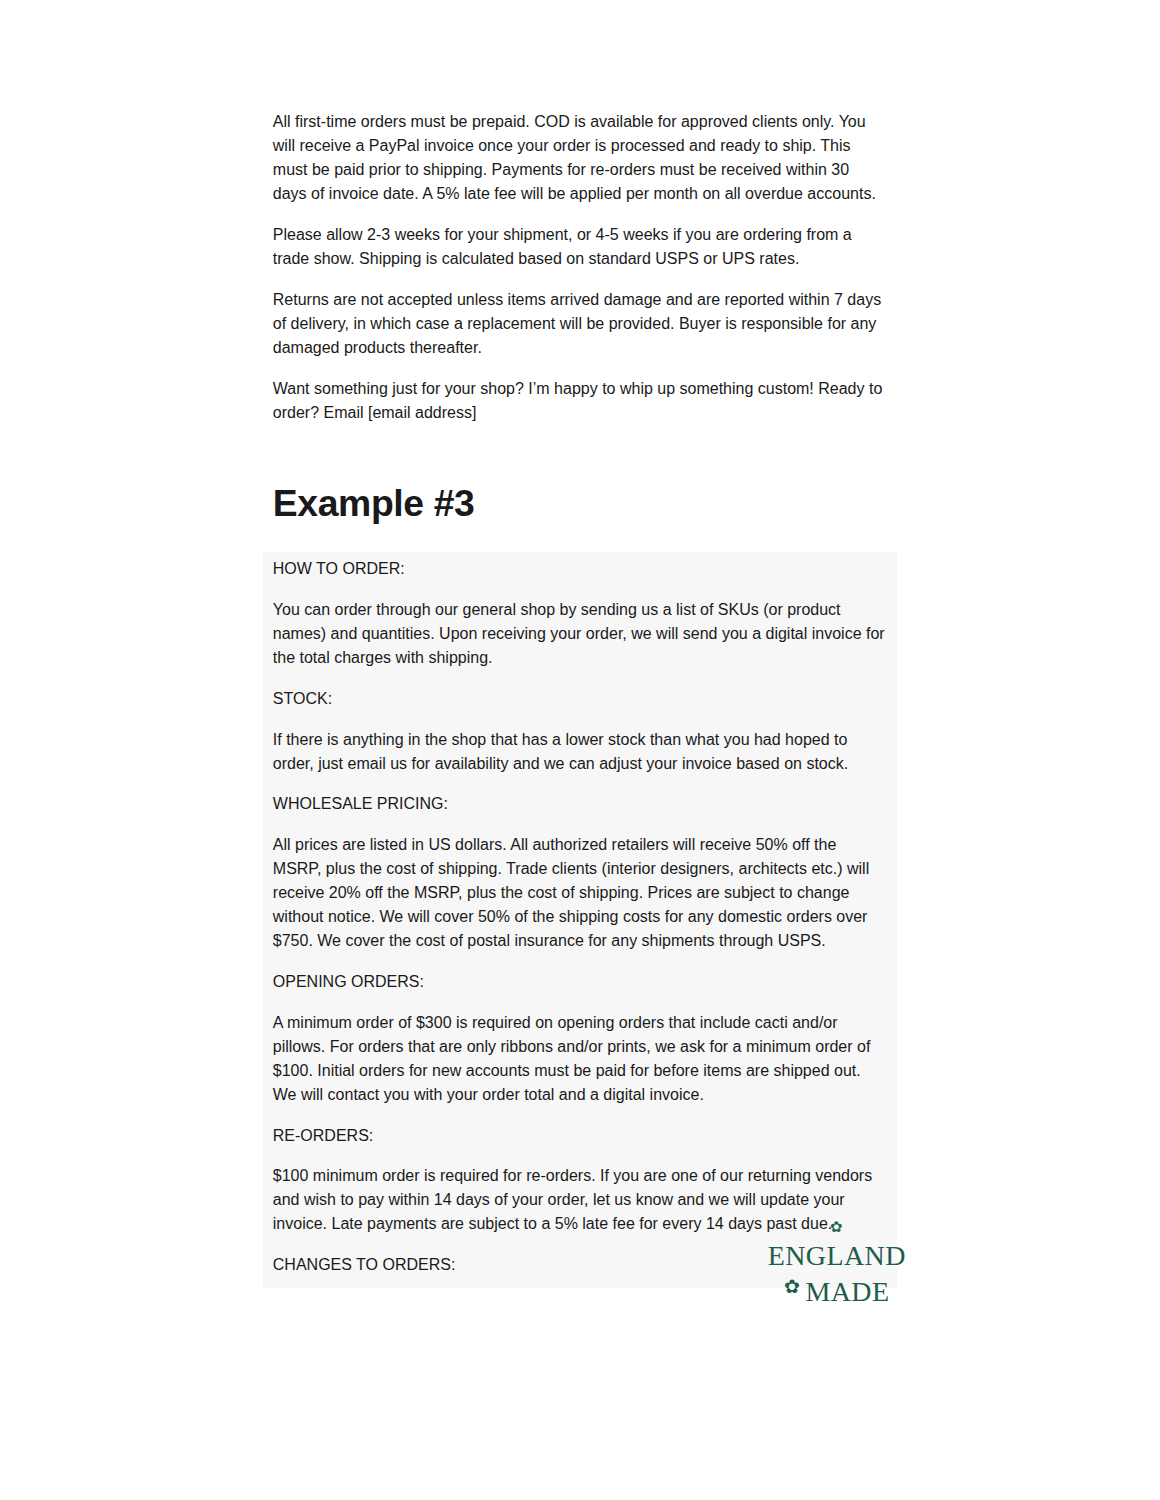All first-time orders must be prepaid. COD is available for approved clients only. You will receive a PayPal invoice once your order is processed and ready to ship. This must be paid prior to shipping. Payments for re-orders must be received within 30 days of invoice date. A 5% late fee will be applied per month on all overdue accounts.
Please allow 2-3 weeks for your shipment, or 4-5 weeks if you are ordering from a trade show. Shipping is calculated based on standard USPS or UPS rates.
Returns are not accepted unless items arrived damage and are reported within 7 days of delivery, in which case a replacement will be provided. Buyer is responsible for any damaged products thereafter.
Want something just for your shop? I’m happy to whip up something custom! Ready to order? Email [email address]
Example #3
HOW TO ORDER:
You can order through our general shop by sending us a list of SKUs (or product names) and quantities. Upon receiving your order, we will send you a digital invoice for the total charges with shipping.
STOCK:
If there is anything in the shop that has a lower stock than what you had hoped to order, just email us for availability and we can adjust your invoice based on stock.
WHOLESALE PRICING:
All prices are listed in US dollars. All authorized retailers will receive 50% off the MSRP, plus the cost of shipping. Trade clients (interior designers, architects etc.) will receive 20% off the MSRP, plus the cost of shipping. Prices are subject to change without notice. We will cover 50% of the shipping costs for any domestic orders over $750. We cover the cost of postal insurance for any shipments through USPS.
OPENING ORDERS:
A minimum order of $300 is required on opening orders that include cacti and/or pillows. For orders that are only ribbons and/or prints, we ask for a minimum order of $100. Initial orders for new accounts must be paid for before items are shipped out. We will contact you with your order total and a digital invoice.
RE-ORDERS:
$100 minimum order is required for re-orders. If you are one of our returning vendors and wish to pay within 14 days of your order, let us know and we will update your invoice. Late payments are subject to a 5% late fee for every 14 days past due.
CHANGES TO ORDERS:
✿
England
✿Made